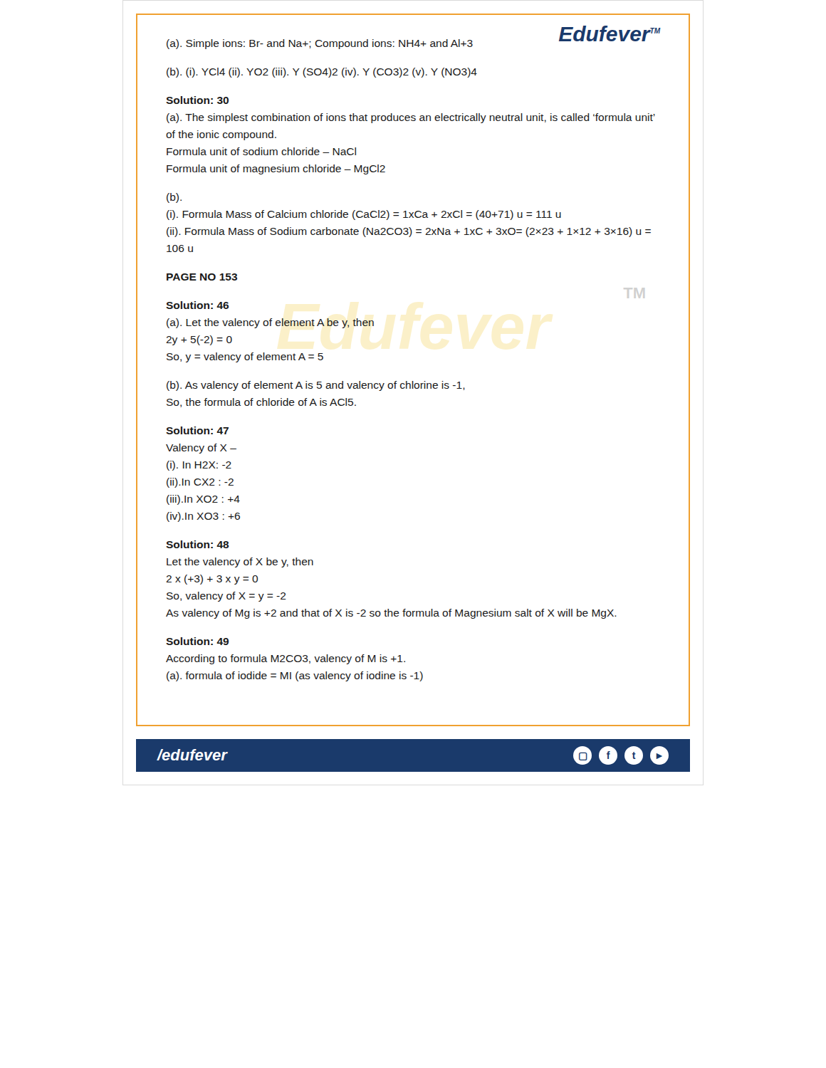EdufeverTM
Edufever
TM
(a). Simple ions: Br- and Na+; Compound ions: NH4+ and Al+3
(b). (i). YCl4 (ii). YO2 (iii). Y (SO4)2 (iv). Y (CO3)2 (v). Y (NO3)4
Solution: 30
(a). The simplest combination of ions that produces an electrically neutral unit, is called ‘formula unit’ of the ionic compound.
Formula unit of sodium chloride – NaCl
Formula unit of magnesium chloride – MgCl2
(b).
(i). Formula Mass of Calcium chloride (CaCl2) = 1xCa + 2xCl = (40+71) u = 111 u
(ii). Formula Mass of Sodium carbonate (Na2CO3) = 2xNa + 1xC + 3xO= (2×23 + 1×12 + 3×16) u = 106 u
PAGE NO 153
Solution: 46
(a). Let the valency of element A be y, then
2y + 5(-2) = 0
So, y = valency of element A = 5
(b). As valency of element A is 5 and valency of chlorine is -1,
So, the formula of chloride of A is ACl5.
Solution: 47
Valency of X –
(i). In H2X: -2
(ii).In CX2 : -2
(iii).In XO2 : +4
(iv).In XO3 : +6
Solution: 48
Let the valency of X be y, then
2 x (+3) + 3 x y = 0
So, valency of X = y = -2
As valency of Mg is +2 and that of X is -2 so the formula of Magnesium salt of X will be MgX.
Solution: 49
According to formula M2CO3, valency of M is +1.
(a). formula of iodide = MI (as valency of iodine is -1)
/edufever
▢ f t ►